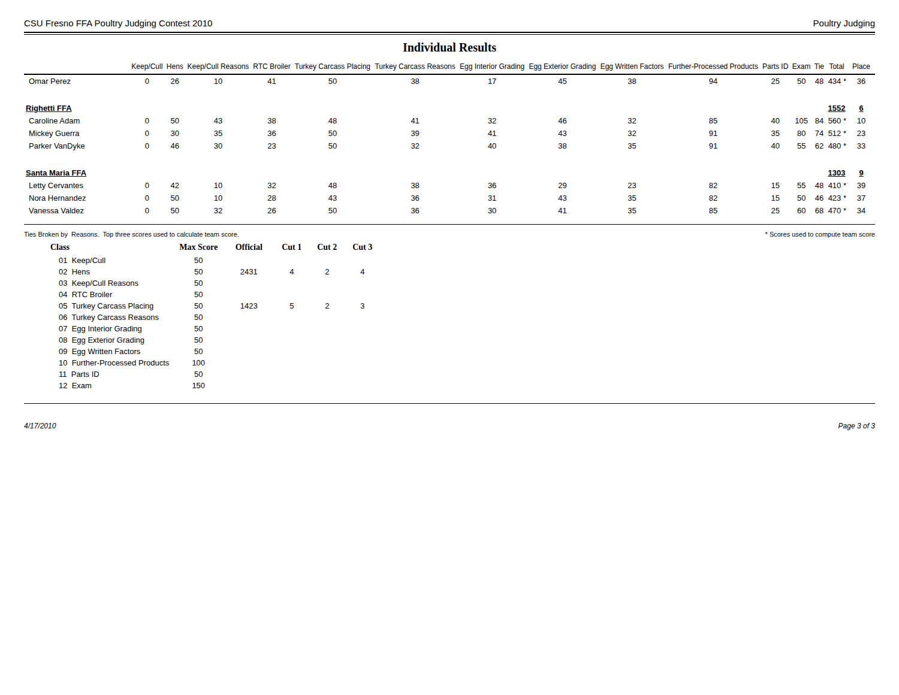CSU Fresno FFA Poultry Judging Contest 2010
Poultry Judging
Individual Results
| | Keep/Cull | Hens | Keep/Cull Reasons | RTC Broiler | Turkey Carcass Placing | Turkey Carcass Reasons | Egg Interior Grading | Egg Exterior Grading | Egg Written Factors | Further-Processed Products | Parts ID | Exam | Tie | Total | Place |
| --- | --- | --- | --- | --- | --- | --- | --- | --- | --- | --- | --- | --- | --- | --- | --- |
| Omar Perez | 0 | 26 | 10 | 41 | 50 | 38 | 17 | 45 | 38 | 94 | 25 | 50 | 48 | 434 * | 36 |
| Righetti FFA | | 1552 | 6 |
| Caroline Adam | 0 | 50 | 43 | 38 | 48 | 41 | 32 | 46 | 32 | 85 | 40 | 105 | 84 | 560 * | 10 |
| Mickey Guerra | 0 | 30 | 35 | 36 | 50 | 39 | 41 | 43 | 32 | 91 | 35 | 80 | 74 | 512 * | 23 |
| Parker VanDyke | 0 | 46 | 30 | 23 | 50 | 32 | 40 | 38 | 35 | 91 | 40 | 55 | 62 | 480 * | 33 |
| Santa Maria FFA | | 1303 | 9 |
| Letty Cervantes | 0 | 42 | 10 | 32 | 48 | 38 | 36 | 29 | 23 | 82 | 15 | 55 | 48 | 410 * | 39 |
| Nora Hernandez | 0 | 50 | 10 | 28 | 43 | 36 | 31 | 43 | 35 | 82 | 15 | 50 | 46 | 423 * | 37 |
| Vanessa Valdez | 0 | 50 | 32 | 26 | 50 | 36 | 30 | 41 | 35 | 85 | 25 | 60 | 68 | 470 * | 34 |
Ties Broken by Reasons. Top three scores used to calculate team score.
* Scores used to compute team score
| Class | Max Score | Official | Cut 1 | Cut 2 | Cut 3 |
| --- | --- | --- | --- | --- | --- |
| 01 Keep/Cull | 50 | | | | |
| 02 Hens | 50 | 2431 | 4 | 2 | 4 |
| 03 Keep/Cull Reasons | 50 | | | | |
| 04 RTC Broiler | 50 | | | | |
| 05 Turkey Carcass Placing | 50 | 1423 | 5 | 2 | 3 |
| 06 Turkey Carcass Reasons | 50 | | | | |
| 07 Egg Interior Grading | 50 | | | | |
| 08 Egg Exterior Grading | 50 | | | | |
| 09 Egg Written Factors | 50 | | | | |
| 10 Further-Processed Products | 100 | | | | |
| 11 Parts ID | 50 | | | | |
| 12 Exam | 150 | | | | |
4/17/2010
Page 3 of 3